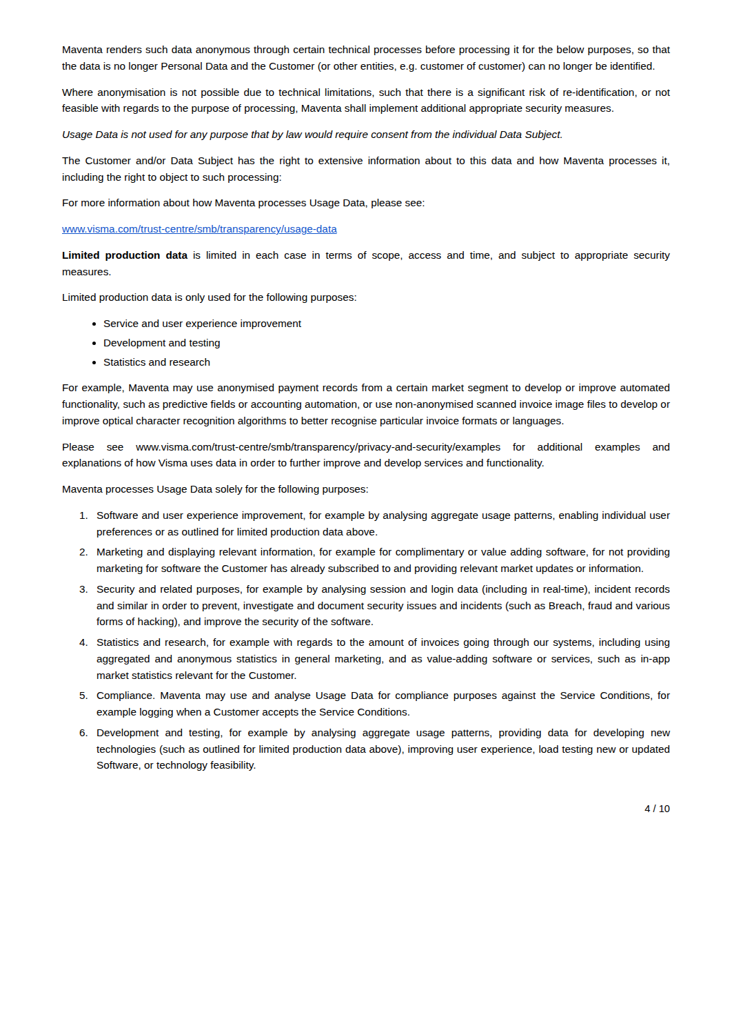Maventa renders such data anonymous through certain technical processes before processing it for the below purposes, so that the data is no longer Personal Data and the Customer (or other entities, e.g. customer of customer) can no longer be identified.
Where anonymisation is not possible due to technical limitations, such that there is a significant risk of re-identification, or not feasible with regards to the purpose of processing, Maventa shall implement additional appropriate security measures.
Usage Data is not used for any purpose that by law would require consent from the individual Data Subject.
The Customer and/or Data Subject has the right to extensive information about to this data and how Maventa processes it, including the right to object to such processing:
For more information about how Maventa processes Usage Data, please see:
www.visma.com/trust-centre/smb/transparency/usage-data
Limited production data is limited in each case in terms of scope, access and time, and subject to appropriate security measures.
Limited production data is only used for the following purposes:
Service and user experience improvement
Development and testing
Statistics and research
For example, Maventa may use anonymised payment records from a certain market segment to develop or improve automated functionality, such as predictive fields or accounting automation, or use non-anonymised scanned invoice image files to develop or improve optical character recognition algorithms to better recognise particular invoice formats or languages.
Please see www.visma.com/trust-centre/smb/transparency/privacy-and-security/examples for additional examples and explanations of how Visma uses data in order to further improve and develop services and functionality.
Maventa processes Usage Data solely for the following purposes:
Software and user experience improvement, for example by analysing aggregate usage patterns, enabling individual user preferences or as outlined for limited production data above.
Marketing and displaying relevant information, for example for complimentary or value adding software, for not providing marketing for software the Customer has already subscribed to and providing relevant market updates or information.
Security and related purposes, for example by analysing session and login data (including in real-time), incident records and similar in order to prevent, investigate and document security issues and incidents (such as Breach, fraud and various forms of hacking), and improve the security of the software.
Statistics and research, for example with regards to the amount of invoices going through our systems, including using aggregated and anonymous statistics in general marketing, and as value-adding software or services, such as in-app market statistics relevant for the Customer.
Compliance. Maventa may use and analyse Usage Data for compliance purposes against the Service Conditions, for example logging when a Customer accepts the Service Conditions.
Development and testing, for example by analysing aggregate usage patterns, providing data for developing new technologies (such as outlined for limited production data above), improving user experience, load testing new or updated Software, or technology feasibility.
4 / 10